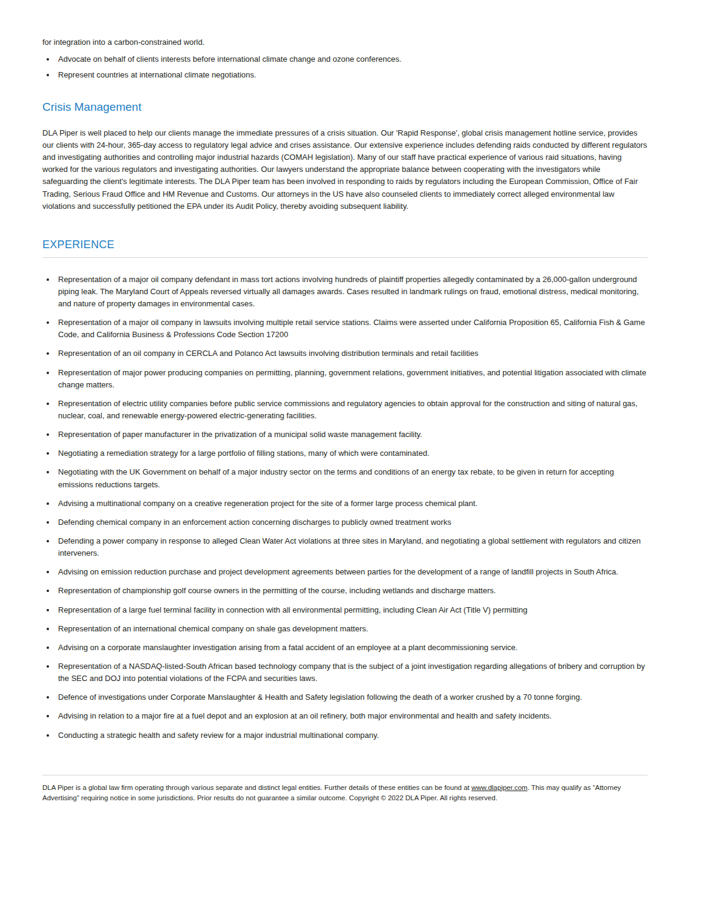for integration into a carbon-constrained world.
Advocate on behalf of clients interests before international climate change and ozone conferences.
Represent countries at international climate negotiations.
Crisis Management
DLA Piper is well placed to help our clients manage the immediate pressures of a crisis situation. Our 'Rapid Response', global crisis management hotline service, provides our clients with 24-hour, 365-day access to regulatory legal advice and crises assistance. Our extensive experience includes defending raids conducted by different regulators and investigating authorities and controlling major industrial hazards (COMAH legislation). Many of our staff have practical experience of various raid situations, having worked for the various regulators and investigating authorities. Our lawyers understand the appropriate balance between cooperating with the investigators while safeguarding the client's legitimate interests. The DLA Piper team has been involved in responding to raids by regulators including the European Commission, Office of Fair Trading, Serious Fraud Office and HM Revenue and Customs. Our attorneys in the US have also counseled clients to immediately correct alleged environmental law violations and successfully petitioned the EPA under its Audit Policy, thereby avoiding subsequent liability.
EXPERIENCE
Representation of a major oil company defendant in mass tort actions involving hundreds of plaintiff properties allegedly contaminated by a 26,000-gallon underground piping leak. The Maryland Court of Appeals reversed virtually all damages awards. Cases resulted in landmark rulings on fraud, emotional distress, medical monitoring, and nature of property damages in environmental cases.
Representation of a major oil company in lawsuits involving multiple retail service stations. Claims were asserted under California Proposition 65, California Fish & Game Code, and California Business & Professions Code Section 17200
Representation of an oil company in CERCLA and Polanco Act lawsuits involving distribution terminals and retail facilities
Representation of major power producing companies on permitting, planning, government relations, government initiatives, and potential litigation associated with climate change matters.
Representation of electric utility companies before public service commissions and regulatory agencies to obtain approval for the construction and siting of natural gas, nuclear, coal, and renewable energy-powered electric-generating facilities.
Representation of paper manufacturer in the privatization of a municipal solid waste management facility.
Negotiating a remediation strategy for a large portfolio of filling stations, many of which were contaminated.
Negotiating with the UK Government on behalf of a major industry sector on the terms and conditions of an energy tax rebate, to be given in return for accepting emissions reductions targets.
Advising a multinational company on a creative regeneration project for the site of a former large process chemical plant.
Defending chemical company in an enforcement action concerning discharges to publicly owned treatment works
Defending a power company in response to alleged Clean Water Act violations at three sites in Maryland, and negotiating a global settlement with regulators and citizen interveners.
Advising on emission reduction purchase and project development agreements between parties for the development of a range of landfill projects in South Africa.
Representation of championship golf course owners in the permitting of the course, including wetlands and discharge matters.
Representation of a large fuel terminal facility in connection with all environmental permitting, including Clean Air Act (Title V) permitting
Representation of an international chemical company on shale gas development matters.
Advising on a corporate manslaughter investigation arising from a fatal accident of an employee at a plant decommissioning service.
Representation of a NASDAQ-listed-South African based technology company that is the subject of a joint investigation regarding allegations of bribery and corruption by the SEC and DOJ into potential violations of the FCPA and securities laws.
Defence of investigations under Corporate Manslaughter & Health and Safety legislation following the death of a worker crushed by a 70 tonne forging.
Advising in relation to a major fire at a fuel depot and an explosion at an oil refinery, both major environmental and health and safety incidents.
Conducting a strategic health and safety review for a major industrial multinational company.
DLA Piper is a global law firm operating through various separate and distinct legal entities. Further details of these entities can be found at www.dlapiper.com. This may qualify as “Attorney Advertising” requiring notice in some jurisdictions. Prior results do not guarantee a similar outcome. Copyright © 2022 DLA Piper. All rights reserved.